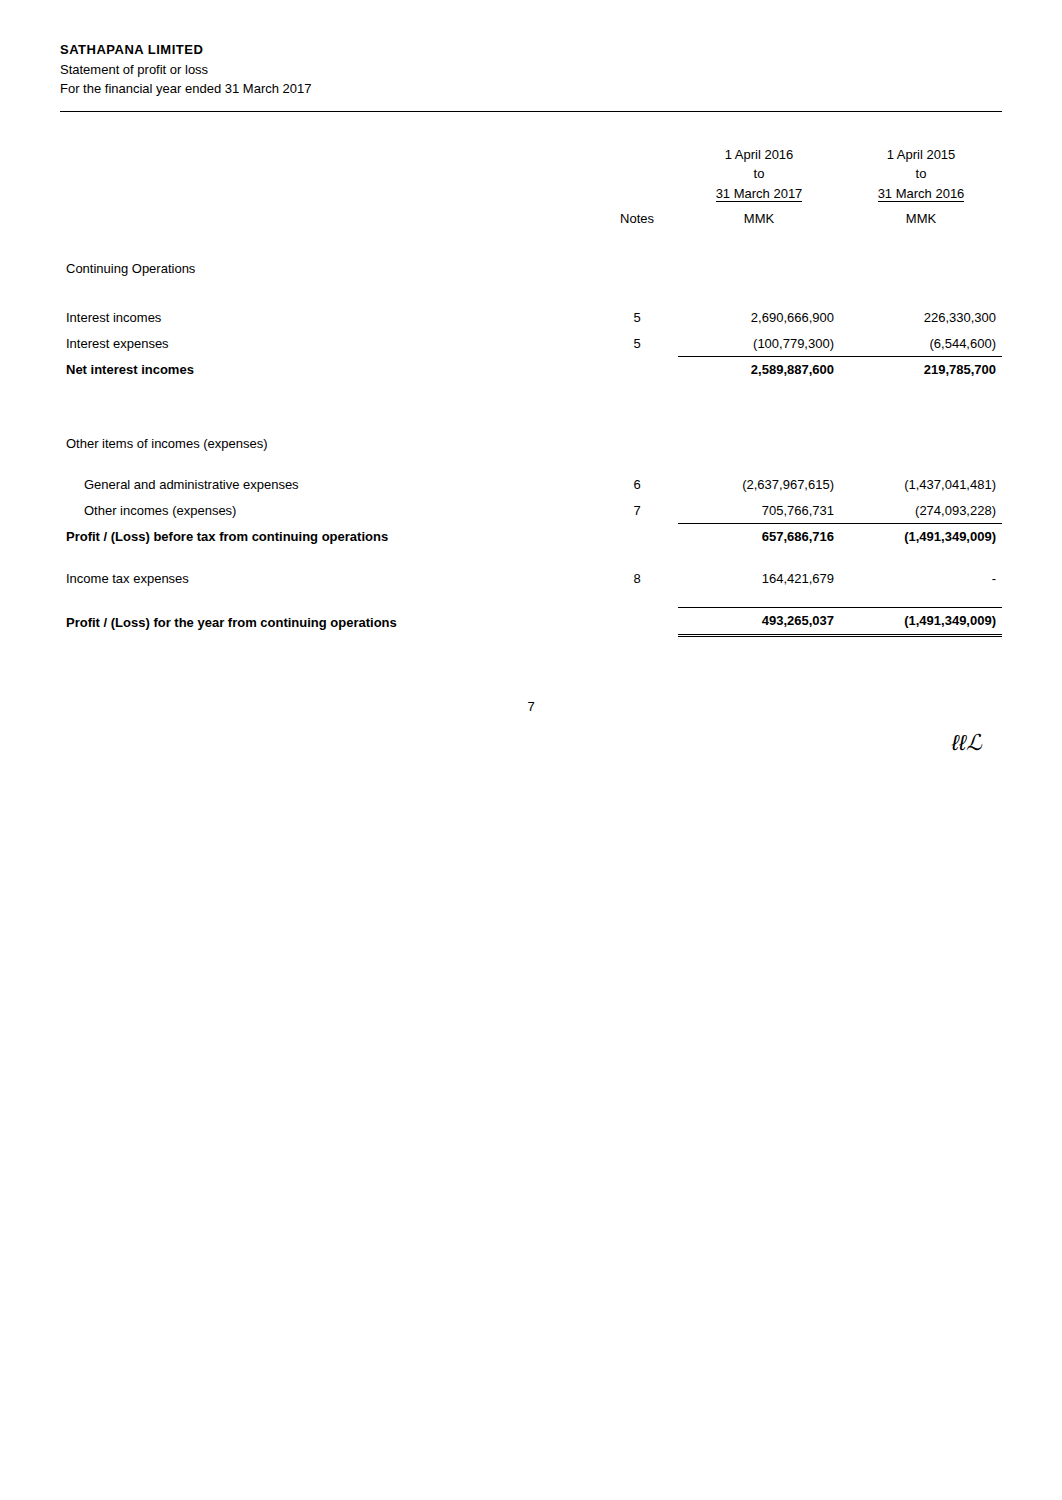SATHAPANA LIMITED
Statement of profit or loss
For the financial year ended 31 March 2017
| | | 1 April 2016 to 31 March 2017 | 1 April 2015 to 31 March 2016 |
| --- | --- | --- | --- |
| | Notes | MMK | MMK |
| Continuing Operations | | | |
| Interest incomes | 5 | 2,690,666,900 | 226,330,300 |
| Interest expenses | 5 | (100,779,300) | (6,544,600) |
| Net interest incomes | | 2,589,887,600 | 219,785,700 |
| Other items of incomes (expenses) | | | |
| General and administrative expenses | 6 | (2,637,967,615) | (1,437,041,481) |
| Other incomes (expenses) | 7 | 705,766,731 | (274,093,228) |
| Profit / (Loss) before tax from continuing operations | | 657,686,716 | (1,491,349,009) |
| Income tax expenses | 8 | 164,421,679 | - |
| Profit / (Loss) for the year from continuing operations | | 493,265,037 | (1,491,349,009) |
7
ℓℓℒ